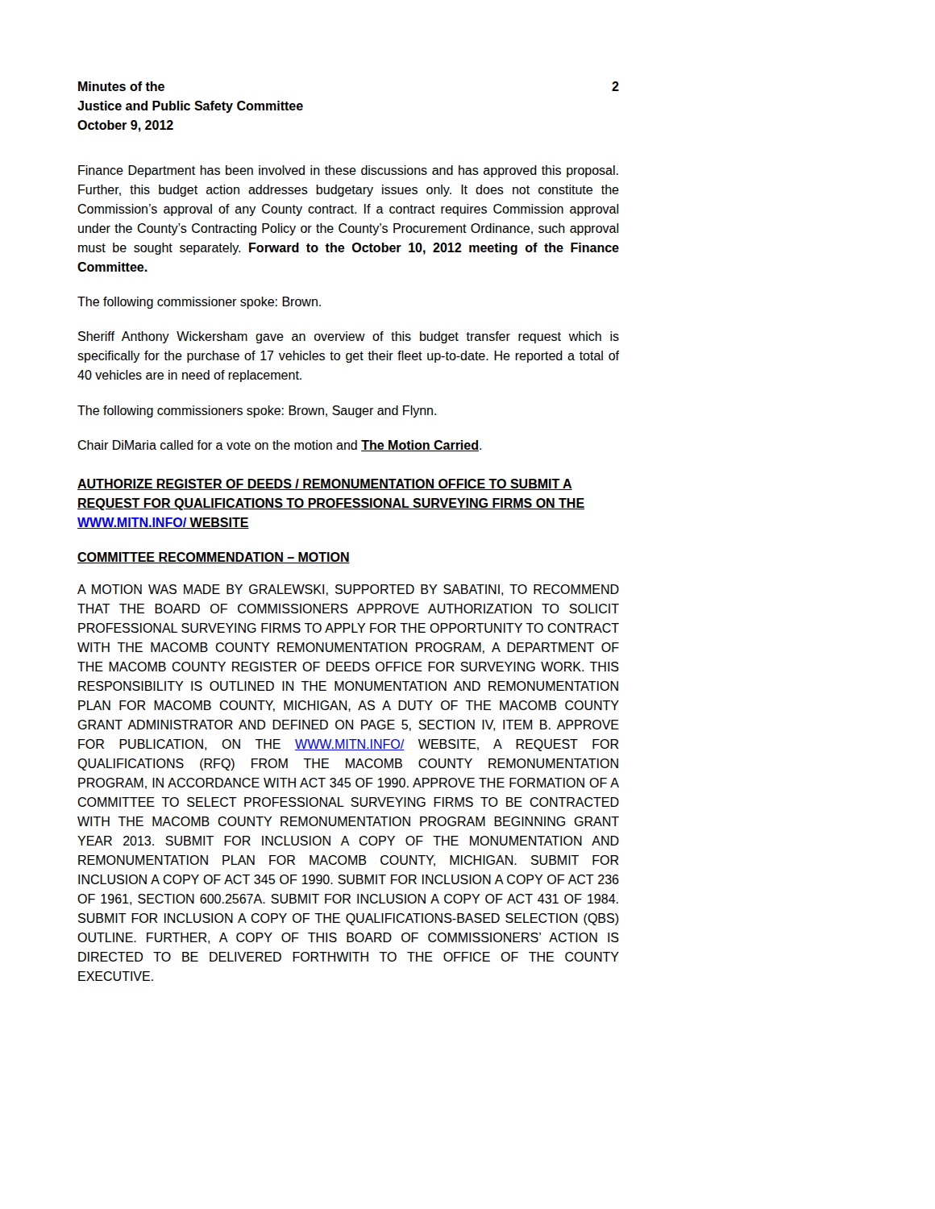2 Minutes of the
Justice and Public Safety Committee
October 9, 2012
Finance Department has been involved in these discussions and has approved this proposal. Further, this budget action addresses budgetary issues only. It does not constitute the Commission’s approval of any County contract. If a contract requires Commission approval under the County’s Contracting Policy or the County’s Procurement Ordinance, such approval must be sought separately. Forward to the October 10, 2012 meeting of the Finance Committee.
The following commissioner spoke: Brown.
Sheriff Anthony Wickersham gave an overview of this budget transfer request which is specifically for the purchase of 17 vehicles to get their fleet up-to-date. He reported a total of 40 vehicles are in need of replacement.
The following commissioners spoke: Brown, Sauger and Flynn.
Chair DiMaria called for a vote on the motion and The Motion Carried.
AUTHORIZE REGISTER OF DEEDS / REMONUMENTATION OFFICE TO SUBMIT A REQUEST FOR QUALIFICATIONS TO PROFESSIONAL SURVEYING FIRMS ON THE WWW.MITN.INFO/ WEBSITE
COMMITTEE RECOMMENDATION – MOTION
A MOTION WAS MADE BY GRALEWSKI, SUPPORTED BY SABATINI, TO RECOMMEND THAT THE BOARD OF COMMISSIONERS APPROVE AUTHORIZATION TO SOLICIT PROFESSIONAL SURVEYING FIRMS TO APPLY FOR THE OPPORTUNITY TO CONTRACT WITH THE MACOMB COUNTY REMONUMENTATION PROGRAM, A DEPARTMENT OF THE MACOMB COUNTY REGISTER OF DEEDS OFFICE FOR SURVEYING WORK. THIS RESPONSIBILITY IS OUTLINED IN THE MONUMENTATION AND REMONUMENTATION PLAN FOR MACOMB COUNTY, MICHIGAN, AS A DUTY OF THE MACOMB COUNTY GRANT ADMINISTRATOR AND DEFINED ON PAGE 5, SECTION IV, ITEM B. APPROVE FOR PUBLICATION, ON THE WWW.MITN.INFO/ WEBSITE, A REQUEST FOR QUALIFICATIONS (RFQ) FROM THE MACOMB COUNTY REMONUMENTATION PROGRAM, IN ACCORDANCE WITH ACT 345 OF 1990. APPROVE THE FORMATION OF A COMMITTEE TO SELECT PROFESSIONAL SURVEYING FIRMS TO BE CONTRACTED WITH THE MACOMB COUNTY REMONUMENTATION PROGRAM BEGINNING GRANT YEAR 2013. SUBMIT FOR INCLUSION A COPY OF THE MONUMENTATION AND REMONUMENTATION PLAN FOR MACOMB COUNTY, MICHIGAN. SUBMIT FOR INCLUSION A COPY OF ACT 345 OF 1990. SUBMIT FOR INCLUSION A COPY OF ACT 236 OF 1961, SECTION 600.2567a. SUBMIT FOR INCLUSION A COPY OF ACT 431 OF 1984. SUBMIT FOR INCLUSION A COPY OF THE QUALIFICATIONS-BASED SELECTION (QBS) OUTLINE. FURTHER, A COPY OF THIS BOARD OF COMMISSIONERS’ ACTION IS DIRECTED TO BE DELIVERED FORTHWITH TO THE OFFICE OF THE COUNTY EXECUTIVE.